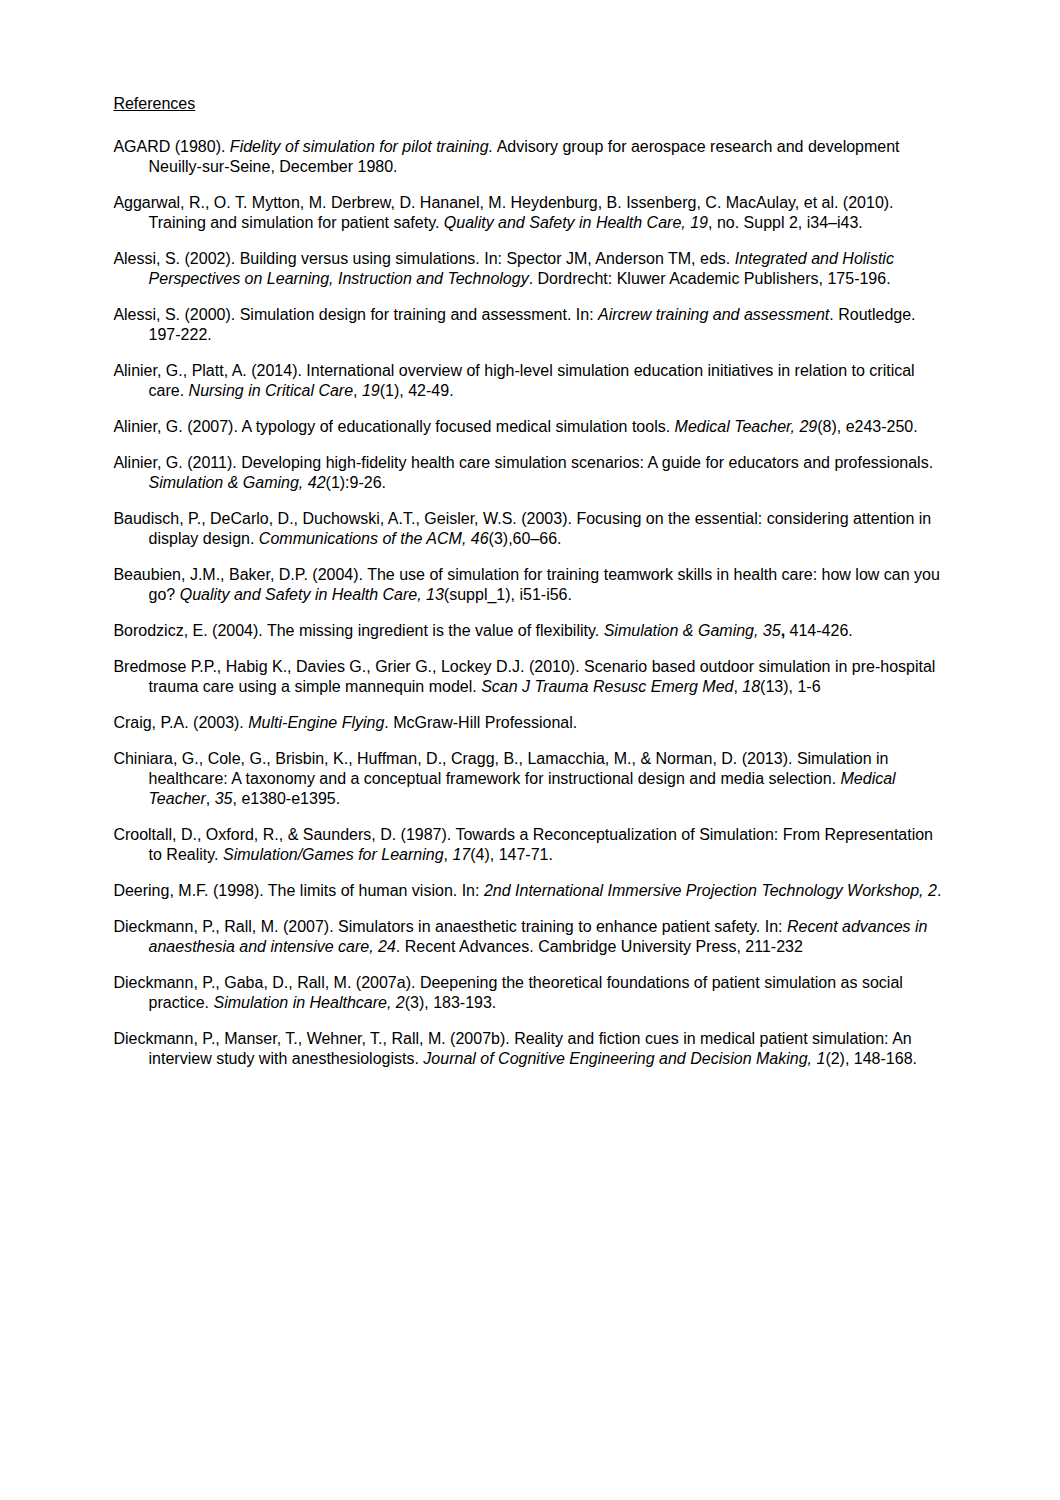References
AGARD (1980). Fidelity of simulation for pilot training. Advisory group for aerospace research and development Neuilly-sur-Seine, December 1980.
Aggarwal, R., O. T. Mytton, M. Derbrew, D. Hananel, M. Heydenburg, B. Issenberg, C. MacAulay, et al. (2010). Training and simulation for patient safety. Quality and Safety in Health Care, 19, no. Suppl 2, i34–i43.
Alessi, S. (2002). Building versus using simulations. In: Spector JM, Anderson TM, eds. Integrated and Holistic Perspectives on Learning, Instruction and Technology. Dordrecht: Kluwer Academic Publishers, 175-196.
Alessi, S. (2000). Simulation design for training and assessment. In: Aircrew training and assessment. Routledge. 197-222.
Alinier, G., Platt, A. (2014). International overview of high-level simulation education initiatives in relation to critical care. Nursing in Critical Care, 19(1), 42-49.
Alinier, G. (2007). A typology of educationally focused medical simulation tools. Medical Teacher, 29(8), e243-250.
Alinier, G. (2011). Developing high-fidelity health care simulation scenarios: A guide for educators and professionals. Simulation & Gaming, 42(1):9-26.
Baudisch, P., DeCarlo, D., Duchowski, A.T., Geisler, W.S. (2003). Focusing on the essential: considering attention in display design. Communications of the ACM, 46(3),60–66.
Beaubien, J.M., Baker, D.P. (2004). The use of simulation for training teamwork skills in health care: how low can you go? Quality and Safety in Health Care, 13(suppl_1), i51-i56.
Borodzicz, E. (2004). The missing ingredient is the value of flexibility. Simulation & Gaming, 35, 414-426.
Bredmose P.P., Habig K., Davies G., Grier G., Lockey D.J. (2010). Scenario based outdoor simulation in pre-hospital trauma care using a simple mannequin model. Scan J Trauma Resusc Emerg Med, 18(13), 1-6
Craig, P.A. (2003). Multi-Engine Flying. McGraw-Hill Professional.
Chiniara, G., Cole, G., Brisbin, K., Huffman, D., Cragg, B., Lamacchia, M., & Norman, D. (2013). Simulation in healthcare: A taxonomy and a conceptual framework for instructional design and media selection. Medical Teacher, 35, e1380-e1395.
Crooltall, D., Oxford, R., & Saunders, D. (1987). Towards a Reconceptualization of Simulation: From Representation to Reality. Simulation/Games for Learning, 17(4), 147-71.
Deering, M.F. (1998). The limits of human vision. In: 2nd International Immersive Projection Technology Workshop, 2.
Dieckmann, P., Rall, M. (2007). Simulators in anaesthetic training to enhance patient safety. In: Recent advances in anaesthesia and intensive care, 24. Recent Advances. Cambridge University Press, 211-232
Dieckmann, P., Gaba, D., Rall, M. (2007a). Deepening the theoretical foundations of patient simulation as social practice. Simulation in Healthcare, 2(3), 183-193.
Dieckmann, P., Manser, T., Wehner, T., Rall, M. (2007b). Reality and fiction cues in medical patient simulation: An interview study with anesthesiologists. Journal of Cognitive Engineering and Decision Making, 1(2), 148-168.